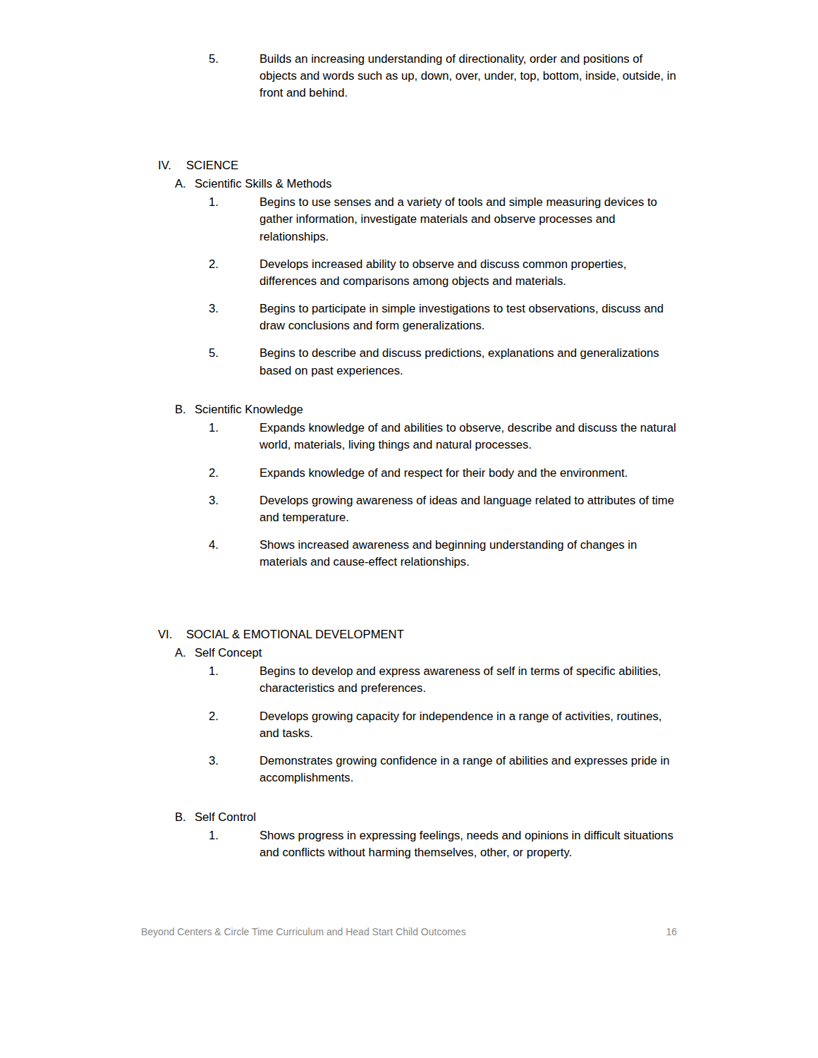5.
Builds an increasing understanding of directionality, order and positions of objects and words such as up, down, over, under, top, bottom, inside, outside, in front and behind.
IV.
SCIENCE
A.
Scientific Skills & Methods
1.
Begins to use senses and a variety of tools and simple measuring devices to gather information, investigate materials and observe processes and relationships.
2.
Develops increased ability to observe and discuss common properties, differences and comparisons among objects and materials.
3.
Begins to participate in simple investigations to test observations, discuss and draw conclusions and form generalizations.
5.
Begins to describe and discuss predictions, explanations and generalizations based on past experiences.
B.
Scientific Knowledge
1.
Expands knowledge of and abilities to observe, describe and discuss the natural world, materials, living things and natural processes.
2.
Expands knowledge of and respect for their body and the environment.
3.
Develops growing awareness of ideas and language related to attributes of time and temperature.
4.
Shows increased awareness and beginning understanding of changes in materials and cause-effect relationships.
VI.
SOCIAL & EMOTIONAL DEVELOPMENT
A.
Self Concept
1.
Begins to develop and express awareness of self in terms of specific abilities, characteristics and preferences.
2.
Develops growing capacity for independence in a range of activities, routines, and tasks.
3.
Demonstrates growing confidence in a range of abilities and expresses pride in accomplishments.
B.
Self Control
1.
Shows progress in expressing feelings, needs and opinions in difficult situations and conflicts without harming themselves, other, or property.
Beyond Centers & Circle Time Curriculum and Head Start Child Outcomes 16